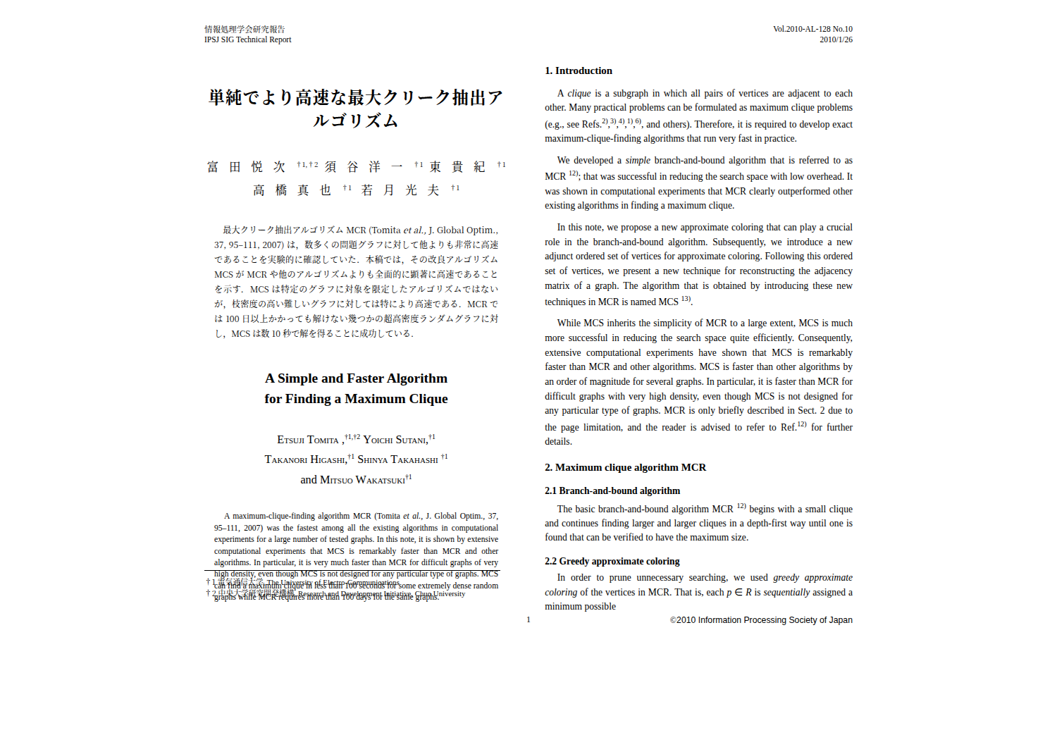情報処理学会研究報告
IPSJ SIG Technical Report
Vol.2010-AL-128 No.10
2010/1/26
単純でより高速な最大クリーク抽出アルゴリズム
富田悦次†1,†2 須谷洋一†1 東貴紀†1
高橋真也†1 若月光夫†1
最大クリーク抽出アルゴリズム MCR (Tomita et al., J. Global Optim., 37, 95–111, 2007) は，数多くの問題グラフに対して他よりも非常に高速であることを実験的に確認していた．本稿では，その改良アルゴリズム MCS が MCR や他のアルゴリズムよりも全面的に顕著に高速であることを示す．MCS は特定のグラフに対象を限定したアルゴリズムではないが，枝密度の高い難しいグラフに対しては特により高速である．MCR では 100 日以上かかっても解けない幾つかの超高密度ランダムグラフに対し，MCS は数 10 秒で解を得ることに成功している.
A Simple and Faster Algorithm
for Finding a Maximum Clique
Etsuji Tomita ,†1,†2 Yoichi Sutani,†1
Takanori Higashi,†1 Shinya Takahashi †1
and Mitsuo Wakatsuki†1
A maximum-clique-finding algorithm MCR (Tomita et al., J. Global Optim., 37, 95–111, 2007) was the fastest among all the existing algorithms in computational experiments for a large number of tested graphs. In this note, it is shown by extensive computational experiments that MCS is remarkably faster than MCR and other algorithms. In particular, it is very much faster than MCR for difficult graphs of very high density, even though MCS is not designed for any particular type of graphs. MCS can find a maximum clique in less than 100 seconds for some extremely dense random graphs while MCR requires more than 100 days for the same graphs.
1. Introduction
A clique is a subgraph in which all pairs of vertices are adjacent to each other. Many practical problems can be formulated as maximum clique problems (e.g., see Refs.2),3),4),1),6), and others). Therefore, it is required to develop exact maximum-clique-finding algorithms that run very fast in practice.
We developed a simple branch-and-bound algorithm that is referred to as MCR 12); that was successful in reducing the search space with low overhead. It was shown in computational experiments that MCR clearly outperformed other existing algorithms in finding a maximum clique.
In this note, we propose a new approximate coloring that can play a crucial role in the branch-and-bound algorithm. Subsequently, we introduce a new adjunct ordered set of vertices for approximate coloring. Following this ordered set of vertices, we present a new technique for reconstructing the adjacency matrix of a graph. The algorithm that is obtained by introducing these new techniques in MCR is named MCS 13).
While MCS inherits the simplicity of MCR to a large extent, MCS is much more successful in reducing the search space quite efficiently. Consequently, extensive computational experiments have shown that MCS is remarkably faster than MCR and other algorithms. MCS is faster than other algorithms by an order of magnitude for several graphs. In particular, it is faster than MCR for difficult graphs with very high density, even though MCS is not designed for any particular type of graphs. MCR is only briefly described in Sect. 2 due to the page limitation, and the reader is advised to refer to Ref.12) for further details.
2. Maximum clique algorithm MCR
2.1 Branch-and-bound algorithm
The basic branch-and-bound algorithm MCR 12) begins with a small clique and continues finding larger and larger cliques in a depth-first way until one is found that can be verified to have the maximum size.
2.2 Greedy approximate coloring
In order to prune unnecessary searching, we used greedy approximate coloring of the vertices in MCR. That is, each p ∈ R is sequentially assigned a minimum possible
†1 電気通信大学, The University of Electro-Communications
†2 中央大学研究開発機構, Research and Development Initiative, Chuo University
1
©2010 Information Processing Society of Japan